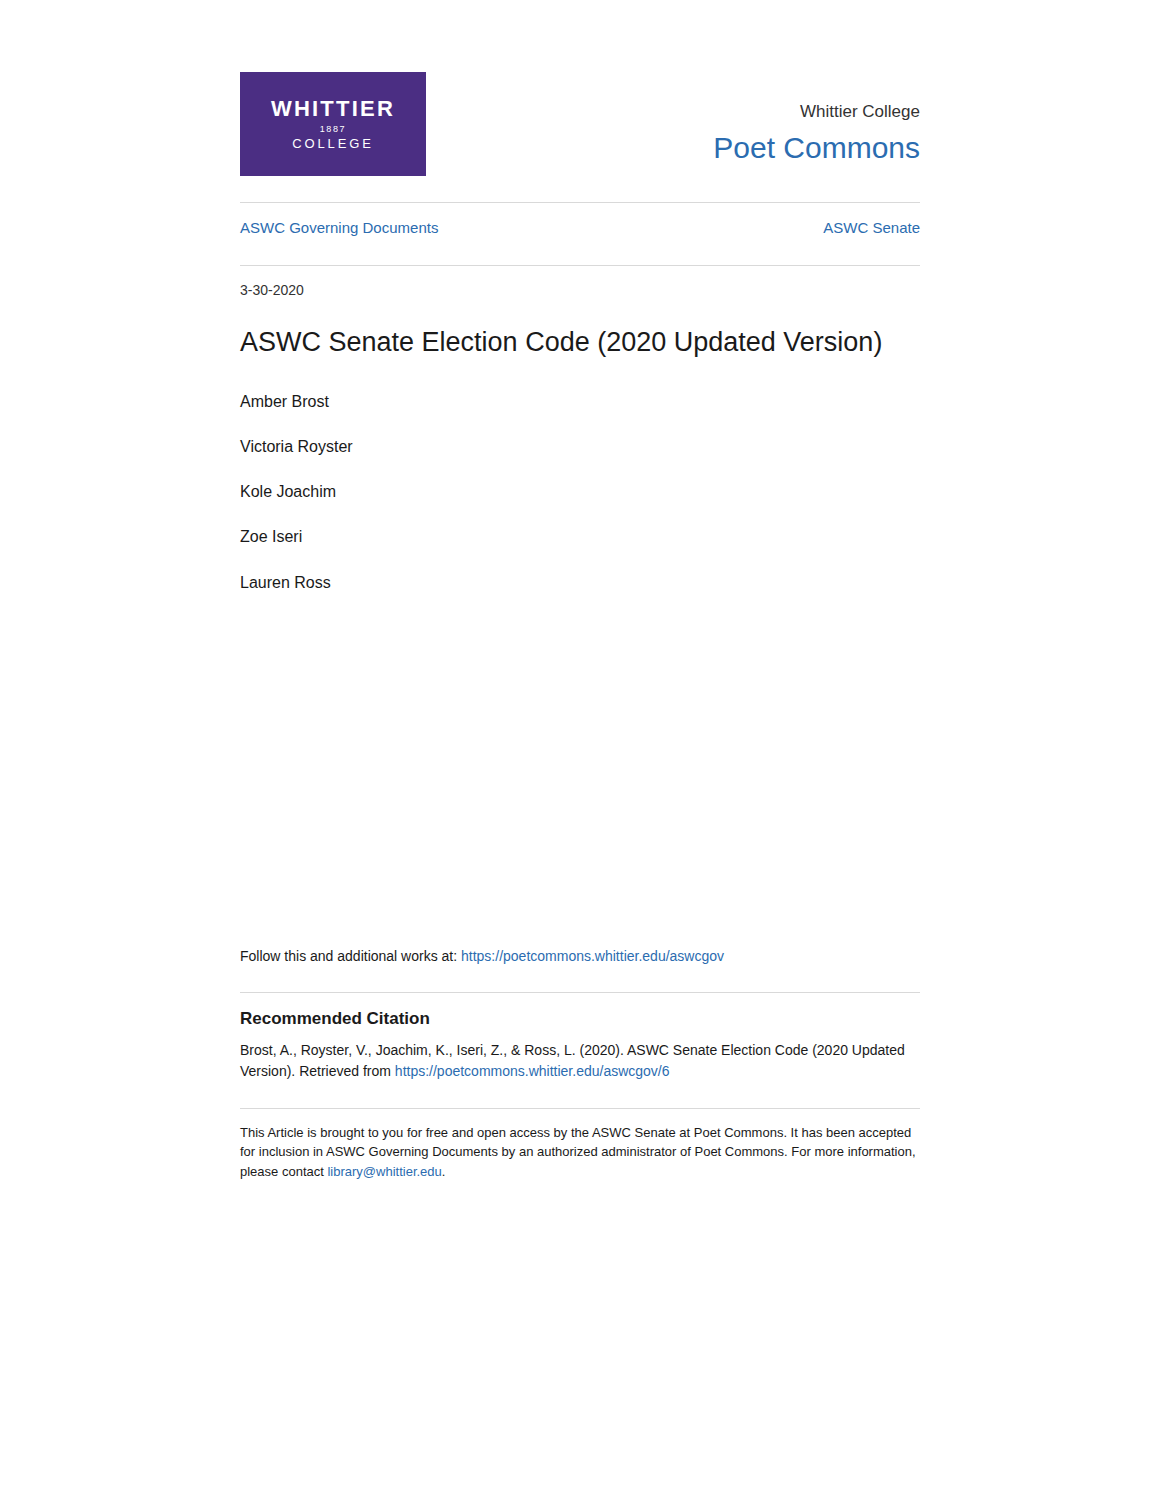WHITTIER 1887 COLLEGE
Whittier College
Poet Commons
ASWC Governing Documents ASWC Senate
3-30-2020
ASWC Senate Election Code (2020 Updated Version)
Amber Brost
Victoria Royster
Kole Joachim
Zoe Iseri
Lauren Ross
Follow this and additional works at: https://poetcommons.whittier.edu/aswcgov
Recommended Citation
Brost, A., Royster, V., Joachim, K., Iseri, Z., & Ross, L. (2020). ASWC Senate Election Code (2020 Updated Version). Retrieved from https://poetcommons.whittier.edu/aswcgov/6
This Article is brought to you for free and open access by the ASWC Senate at Poet Commons. It has been accepted for inclusion in ASWC Governing Documents by an authorized administrator of Poet Commons. For more information, please contact library@whittier.edu.